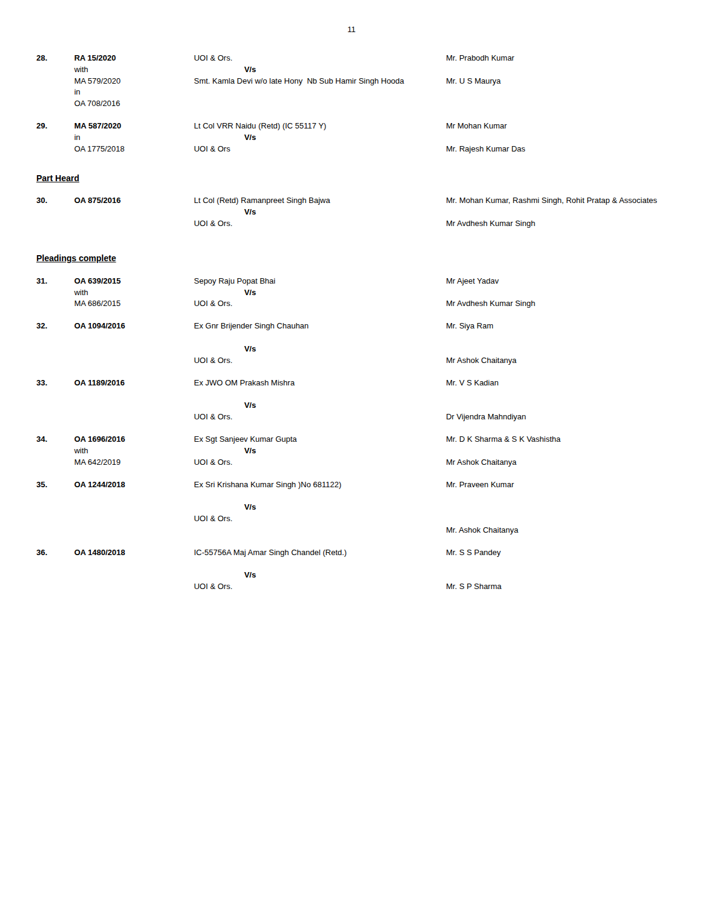11
| 28. | RA 15/2020 with MA 579/2020 in OA 708/2016 | UOI & Ors. V/s Smt. Kamla Devi w/o late Hony Nb Sub Hamir Singh Hooda | Mr. Prabodh Kumar Mr. U S Maurya |
| 29. | MA 587/2020 in OA 1775/2018 | Lt Col VRR Naidu (Retd) (IC 55117 Y) V/s UOI & Ors | Mr Mohan Kumar Mr. Rajesh Kumar Das |
Part Heard
| 30. | OA 875/2016 | Lt Col (Retd) Ramanpreet Singh Bajwa V/s UOI & Ors. | Mr. Mohan Kumar, Rashmi Singh, Rohit Pratap & Associates Mr Avdhesh Kumar Singh |
Pleadings complete
| 31. | OA 639/2015 with MA 686/2015 | Sepoy Raju Popat Bhai V/s UOI & Ors. | Mr Ajeet Yadav Mr Avdhesh Kumar Singh |
| 32. | OA 1094/2016 | Ex Gnr Brijender Singh Chauhan V/s UOI & Ors. | Mr. Siya Ram Mr Ashok Chaitanya |
| 33. | OA 1189/2016 | Ex JWO OM Prakash Mishra V/s UOI & Ors. | Mr. V S Kadian Dr Vijendra Mahndiyan |
| 34. | OA 1696/2016 with MA 642/2019 | Ex Sgt Sanjeev Kumar Gupta V/s UOI & Ors. | Mr. D K Sharma & S K Vashistha Mr Ashok Chaitanya |
| 35. | OA 1244/2018 | Ex Sri Krishana Kumar Singh )No 681122) V/s UOI & Ors. | Mr. Praveen Kumar Mr. Ashok Chaitanya |
| 36. | OA 1480/2018 | IC-55756A Maj Amar Singh Chandel (Retd.) V/s UOI & Ors. | Mr. S S Pandey Mr. S P Sharma |